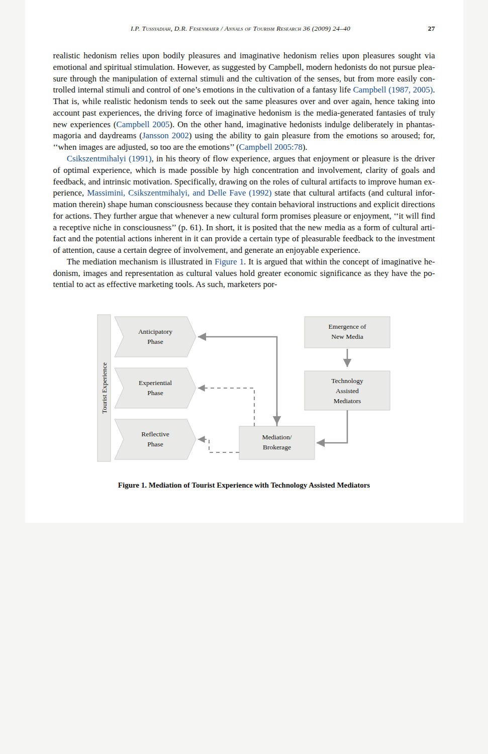I.P. Tussyadiah, D.R. Fesenmaier / Annals of Tourism Research 36 (2009) 24–40 27
realistic hedonism relies upon bodily pleasures and imaginative hedonism relies upon pleasures sought via emotional and spiritual stimulation. However, as suggested by Campbell, modern hedonists do not pursue pleasure through the manipulation of external stimuli and the cultivation of the senses, but from more easily controlled internal stimuli and control of one’s emotions in the cultivation of a fantasy life Campbell (1987, 2005). That is, while realistic hedonism tends to seek out the same pleasures over and over again, hence taking into account past experiences, the driving force of imaginative hedonism is the media-generated fantasies of truly new experiences (Campbell 2005). On the other hand, imaginative hedonists indulge deliberately in phantasmagoria and daydreams (Jansson 2002) using the ability to gain pleasure from the emotions so aroused; for, ‘‘when images are adjusted, so too are the emotions’’ (Campbell 2005:78).
Csikszentmihalyi (1991), in his theory of flow experience, argues that enjoyment or pleasure is the driver of optimal experience, which is made possible by high concentration and involvement, clarity of goals and feedback, and intrinsic motivation. Specifically, drawing on the roles of cultural artifacts to improve human experience, Massimini, Csikszentmihalyi, and Delle Fave (1992) state that cultural artifacts (and cultural information therein) shape human consciousness because they contain behavioral instructions and explicit directions for actions. They further argue that whenever a new cultural form promises pleasure or enjoyment, ‘‘it will find a receptive niche in consciousness’’ (p. 61). In short, it is posited that the new media as a form of cultural artifact and the potential actions inherent in it can provide a certain type of pleasurable feedback to the investment of attention, cause a certain degree of involvement, and generate an enjoyable experience.
The mediation mechanism is illustrated in Figure 1. It is argued that within the concept of imaginative hedonism, images and representation as cultural values hold greater economic significance as they have the potential to act as effective marketing tools. As such, marketers por-
Figure 1. Mediation of Tourist Experience with Technology Assisted Mediators A flow diagram. On the left, a vertical label reads Tourist Experience beside three stacked chevron boxes labeled Anticipatory Phase, Experiential Phase, and Reflective Phase. On the right, a box labeled Emergence of New Media points down to a box labeled Technology Assisted Mediators, which points down to a box labeled Mediation/Brokerage. Arrows run from the Mediation/Brokerage box back to the Anticipatory Phase, and dashed arrows connect it to the Experiential and Reflective Phases. Tourist Experience Anticipatory Phase Experiential Phase Reflective Phase Emergence of New Media Technology Assisted Mediators Mediation/ Brokerage
Figure 1. Mediation of Tourist Experience with Technology Assisted Mediators